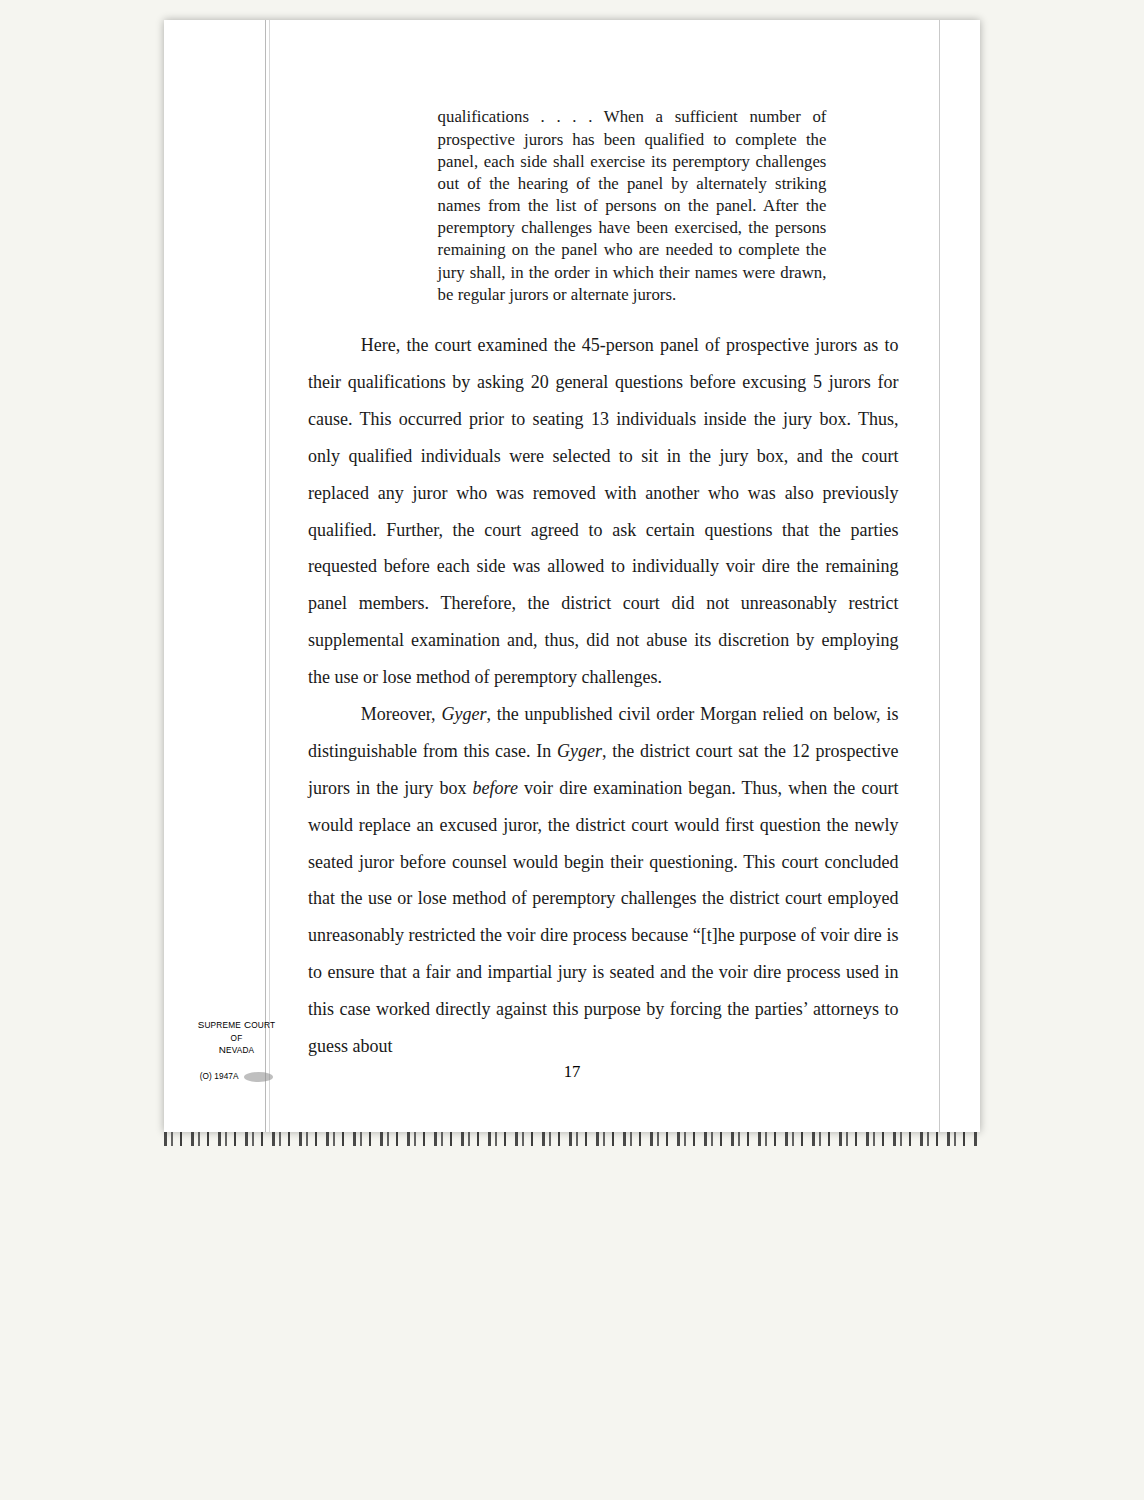qualifications . . . . When a sufficient number of prospective jurors has been qualified to complete the panel, each side shall exercise its peremptory challenges out of the hearing of the panel by alternately striking names from the list of persons on the panel. After the peremptory challenges have been exercised, the persons remaining on the panel who are needed to complete the jury shall, in the order in which their names were drawn, be regular jurors or alternate jurors.
Here, the court examined the 45-person panel of prospective jurors as to their qualifications by asking 20 general questions before excusing 5 jurors for cause. This occurred prior to seating 13 individuals inside the jury box. Thus, only qualified individuals were selected to sit in the jury box, and the court replaced any juror who was removed with another who was also previously qualified. Further, the court agreed to ask certain questions that the parties requested before each side was allowed to individually voir dire the remaining panel members. Therefore, the district court did not unreasonably restrict supplemental examination and, thus, did not abuse its discretion by employing the use or lose method of peremptory challenges.
Moreover, Gyger, the unpublished civil order Morgan relied on below, is distinguishable from this case. In Gyger, the district court sat the 12 prospective jurors in the jury box before voir dire examination began. Thus, when the court would replace an excused juror, the district court would first question the newly seated juror before counsel would begin their questioning. This court concluded that the use or lose method of peremptory challenges the district court employed unreasonably restricted the voir dire process because “[t]he purpose of voir dire is to ensure that a fair and impartial jury is seated and the voir dire process used in this case worked directly against this purpose by forcing the parties’ attorneys to guess about
SUPREME COURT
OF
NEVADA
(O) 1947A
17